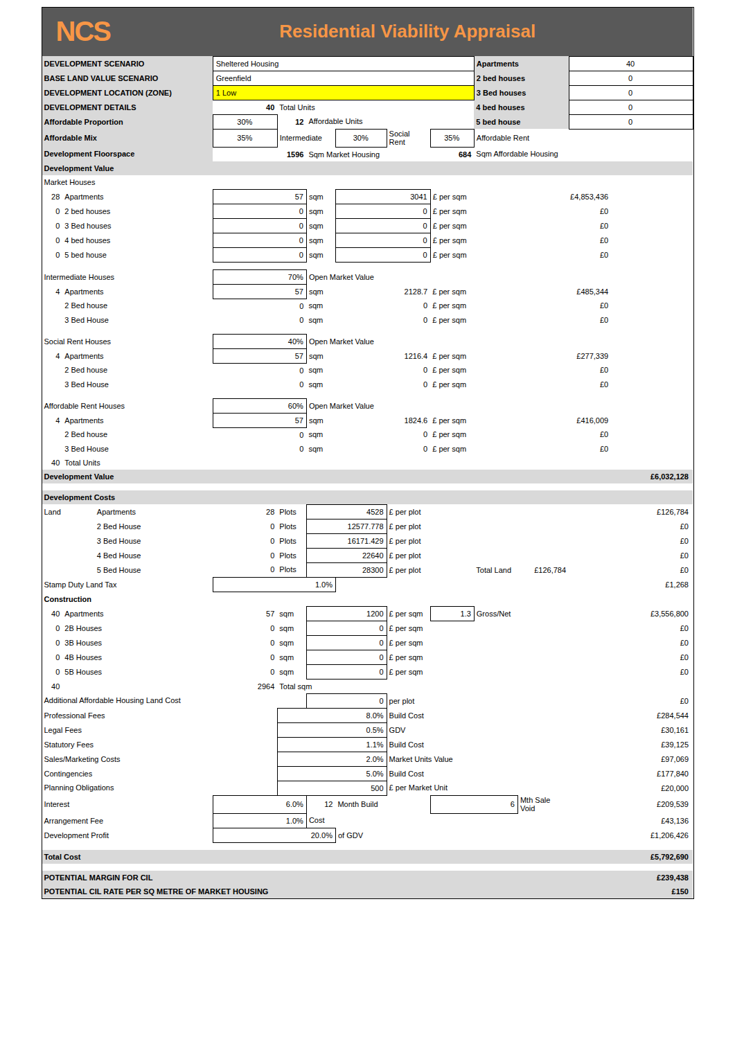| NCS | Residential Viability Appraisal |
| DEVELOPMENT SCENARIO | Sheltered Housing | Apartments | 40 |
| BASE LAND VALUE SCENARIO | Greenfield | 2 bed houses | 0 |
| DEVELOPMENT LOCATION (ZONE) | 1 Low | 3 Bed houses | 0 |
| DEVELOPMENT DETAILS | 40 | Total Units | 4 bed houses | 0 |
| Affordable Proportion | 30% | 12 | Affordable Units | 5 bed house | 0 |
| Affordable Mix | 35% | Intermediate | 30% | Social Rent | 35% | Affordable Rent |
| Development Floorspace | 1596 | Sqm Market Housing | 684 | Sqm Affordable Housing |
| Development Value |
| Market Houses | |
| 28 | Apartments | 57 | sqm | 3041 | £ per sqm | £4,853,436 |
| 0 | 2 bed houses | 0 | sqm | 0 | £ per sqm | £0 |
| 0 | 3 Bed houses | 0 | sqm | 0 | £ per sqm | £0 |
| 0 | 4 bed houses | 0 | sqm | 0 | £ per sqm | £0 |
| 0 | 5 bed house | 0 | sqm | 0 | £ per sqm | £0 |
| Intermediate Houses | 70% | Open Market Value | |
| 4 | Apartments | 57 | sqm | 2128.7 | £ per sqm | £485,344 |
| | 2 Bed house | 0 | sqm | 0 | £ per sqm | £0 |
| | 3 Bed House | 0 | sqm | 0 | £ per sqm | £0 |
| Social Rent Houses | 40% | Open Market Value | |
| 4 | Apartments | 57 | sqm | 1216.4 | £ per sqm | £277,339 |
| | 2 Bed house | 0 | sqm | 0 | £ per sqm | £0 |
| | 3 Bed House | 0 | sqm | 0 | £ per sqm | £0 |
| Affordable Rent Houses | 60% | Open Market Value | |
| 4 | Apartments | 57 | sqm | 1824.6 | £ per sqm | £416,009 |
| | 2 Bed house | 0 | sqm | 0 | £ per sqm | £0 |
| | 3 Bed House | 0 | sqm | 0 | £ per sqm | £0 |
| 40 | Total Units | |
| Development Value | | £6,032,128 |
| Development Costs |
| Land | Apartments | 28 | Plots | 4528 | £ per plot | | £126,784 |
| | 2 Bed House | 0 | Plots | 12577.778 | £ per plot | | £0 |
| | 3 Bed House | 0 | Plots | 16171.429 | £ per plot | | £0 |
| | 4 Bed House | 0 | Plots | 22640 | £ per plot | | £0 |
| | 5 Bed House | 0 | Plots | 28300 | £ per plot | Total Land | £126,784 | £0 |
| Stamp Duty Land Tax | 1.0% | | £1,268 |
| Construction | |
| 40 | Apartments | 57 | sqm | 1200 | £ per sqm | 1.3 | Gross/Net | £3,556,800 |
| 0 | 2B Houses | 0 | sqm | 0 | £ per sqm | | £0 |
| 0 | 3B Houses | 0 | sqm | 0 | £ per sqm | | £0 |
| 0 | 4B Houses | 0 | sqm | 0 | £ per sqm | | £0 |
| 0 | 5B Houses | 0 | sqm | 0 | £ per sqm | | £0 |
| 40 | | 2964 | Total sqm | |
| Additional Affordable Housing Land Cost | 0 | per plot | | £0 |
| Professional Fees | 8.0% | Build Cost | | £284,544 |
| Legal Fees | 0.5% | GDV | | £30,161 |
| Statutory Fees | 1.1% | Build Cost | | £39,125 |
| Sales/Marketing Costs | 2.0% | Market Units Value | | £97,069 |
| Contingencies | 5.0% | Build Cost | | £177,840 |
| Planning Obligations | 500 | £ per Market Unit | | £20,000 |
| Interest | 6.0% | 12 | Month Build | 6 | Mth Sale Void | £209,539 |
| Arrangement Fee | 1.0% | Cost | | £43,136 |
| Development Profit | 20.0% | of GDV | | £1,206,426 |
| Total Cost | | £5,792,690 |
| POTENTIAL MARGIN FOR CIL | £239,438 |
| POTENTIAL CIL RATE PER SQ METRE OF MARKET HOUSING | £150 |